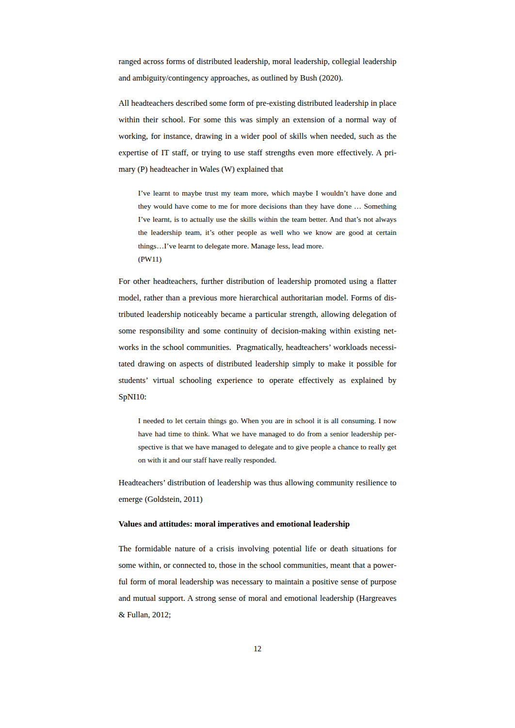ranged across forms of distributed leadership, moral leadership, collegial leadership and ambiguity/contingency approaches, as outlined by Bush (2020).
All headteachers described some form of pre-existing distributed leadership in place within their school. For some this was simply an extension of a normal way of working, for instance, drawing in a wider pool of skills when needed, such as the expertise of IT staff, or trying to use staff strengths even more effectively. A primary (P) headteacher in Wales (W) explained that
I’ve learnt to maybe trust my team more, which maybe I wouldn’t have done and they would have come to me for more decisions than they have done … Something I’ve learnt, is to actually use the skills within the team better. And that’s not always the leadership team, it’s other people as well who we know are good at certain things…I’ve learnt to delegate more. Manage less, lead more.
(PW11)
For other headteachers, further distribution of leadership promoted using a flatter model, rather than a previous more hierarchical authoritarian model. Forms of distributed leadership noticeably became a particular strength, allowing delegation of some responsibility and some continuity of decision-making within existing networks in the school communities. Pragmatically, headteachers’ workloads necessitated drawing on aspects of distributed leadership simply to make it possible for students’ virtual schooling experience to operate effectively as explained by SpNI10:
I needed to let certain things go. When you are in school it is all consuming. I now have had time to think. What we have managed to do from a senior leadership perspective is that we have managed to delegate and to give people a chance to really get on with it and our staff have really responded.
Headteachers’ distribution of leadership was thus allowing community resilience to emerge (Goldstein, 2011)
Values and attitudes: moral imperatives and emotional leadership
The formidable nature of a crisis involving potential life or death situations for some within, or connected to, those in the school communities, meant that a powerful form of moral leadership was necessary to maintain a positive sense of purpose and mutual support. A strong sense of moral and emotional leadership (Hargreaves & Fullan, 2012;
12